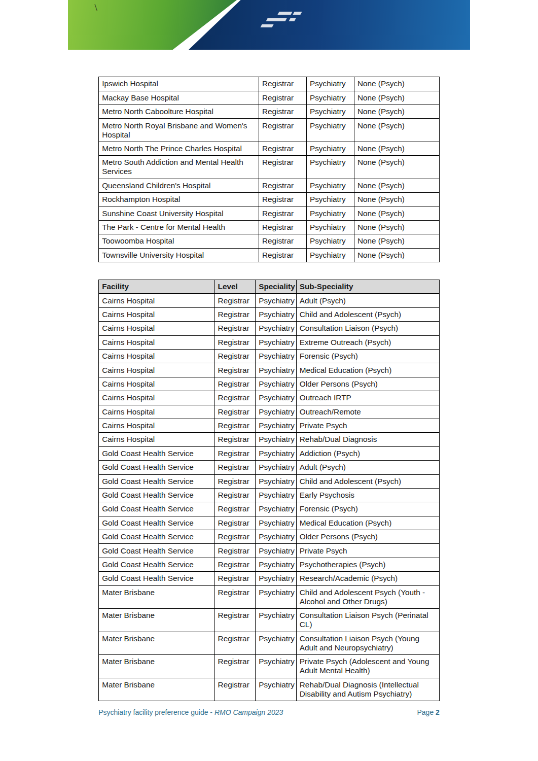\
| Ipswich Hospital | Registrar | Psychiatry | None (Psych) |
| Mackay Base Hospital | Registrar | Psychiatry | None (Psych) |
| Metro North Caboolture Hospital | Registrar | Psychiatry | None (Psych) |
| Metro North Royal Brisbane and Women's Hospital | Registrar | Psychiatry | None (Psych) |
| Metro North The Prince Charles Hospital | Registrar | Psychiatry | None (Psych) |
| Metro South Addiction and Mental Health Services | Registrar | Psychiatry | None (Psych) |
| Queensland Children's Hospital | Registrar | Psychiatry | None (Psych) |
| Rockhampton Hospital | Registrar | Psychiatry | None (Psych) |
| Sunshine Coast University Hospital | Registrar | Psychiatry | None (Psych) |
| The Park - Centre for Mental Health | Registrar | Psychiatry | None (Psych) |
| Toowoomba Hospital | Registrar | Psychiatry | None (Psych) |
| Townsville University Hospital | Registrar | Psychiatry | None (Psych) |
| Facility | Level | Speciality | Sub-Speciality |
| --- | --- | --- | --- |
| Cairns Hospital | Registrar | Psychiatry | Adult (Psych) |
| Cairns Hospital | Registrar | Psychiatry | Child and Adolescent (Psych) |
| Cairns Hospital | Registrar | Psychiatry | Consultation Liaison (Psych) |
| Cairns Hospital | Registrar | Psychiatry | Extreme Outreach (Psych) |
| Cairns Hospital | Registrar | Psychiatry | Forensic (Psych) |
| Cairns Hospital | Registrar | Psychiatry | Medical Education (Psych) |
| Cairns Hospital | Registrar | Psychiatry | Older Persons (Psych) |
| Cairns Hospital | Registrar | Psychiatry | Outreach IRTP |
| Cairns Hospital | Registrar | Psychiatry | Outreach/Remote |
| Cairns Hospital | Registrar | Psychiatry | Private Psych |
| Cairns Hospital | Registrar | Psychiatry | Rehab/Dual Diagnosis |
| Gold Coast Health Service | Registrar | Psychiatry | Addiction (Psych) |
| Gold Coast Health Service | Registrar | Psychiatry | Adult (Psych) |
| Gold Coast Health Service | Registrar | Psychiatry | Child and Adolescent (Psych) |
| Gold Coast Health Service | Registrar | Psychiatry | Early Psychosis |
| Gold Coast Health Service | Registrar | Psychiatry | Forensic (Psych) |
| Gold Coast Health Service | Registrar | Psychiatry | Medical Education (Psych) |
| Gold Coast Health Service | Registrar | Psychiatry | Older Persons (Psych) |
| Gold Coast Health Service | Registrar | Psychiatry | Private Psych |
| Gold Coast Health Service | Registrar | Psychiatry | Psychotherapies (Psych) |
| Gold Coast Health Service | Registrar | Psychiatry | Research/Academic (Psych) |
| Mater Brisbane | Registrar | Psychiatry | Child and Adolescent Psych (Youth - Alcohol and Other Drugs) |
| Mater Brisbane | Registrar | Psychiatry | Consultation Liaison Psych (Perinatal CL) |
| Mater Brisbane | Registrar | Psychiatry | Consultation Liaison Psych (Young Adult and Neuropsychiatry) |
| Mater Brisbane | Registrar | Psychiatry | Private Psych (Adolescent and Young Adult Mental Health) |
| Mater Brisbane | Registrar | Psychiatry | Rehab/Dual Diagnosis (Intellectual Disability and Autism Psychiatry) |
Psychiatry facility preference guide - RMO Campaign 2023
Page 2